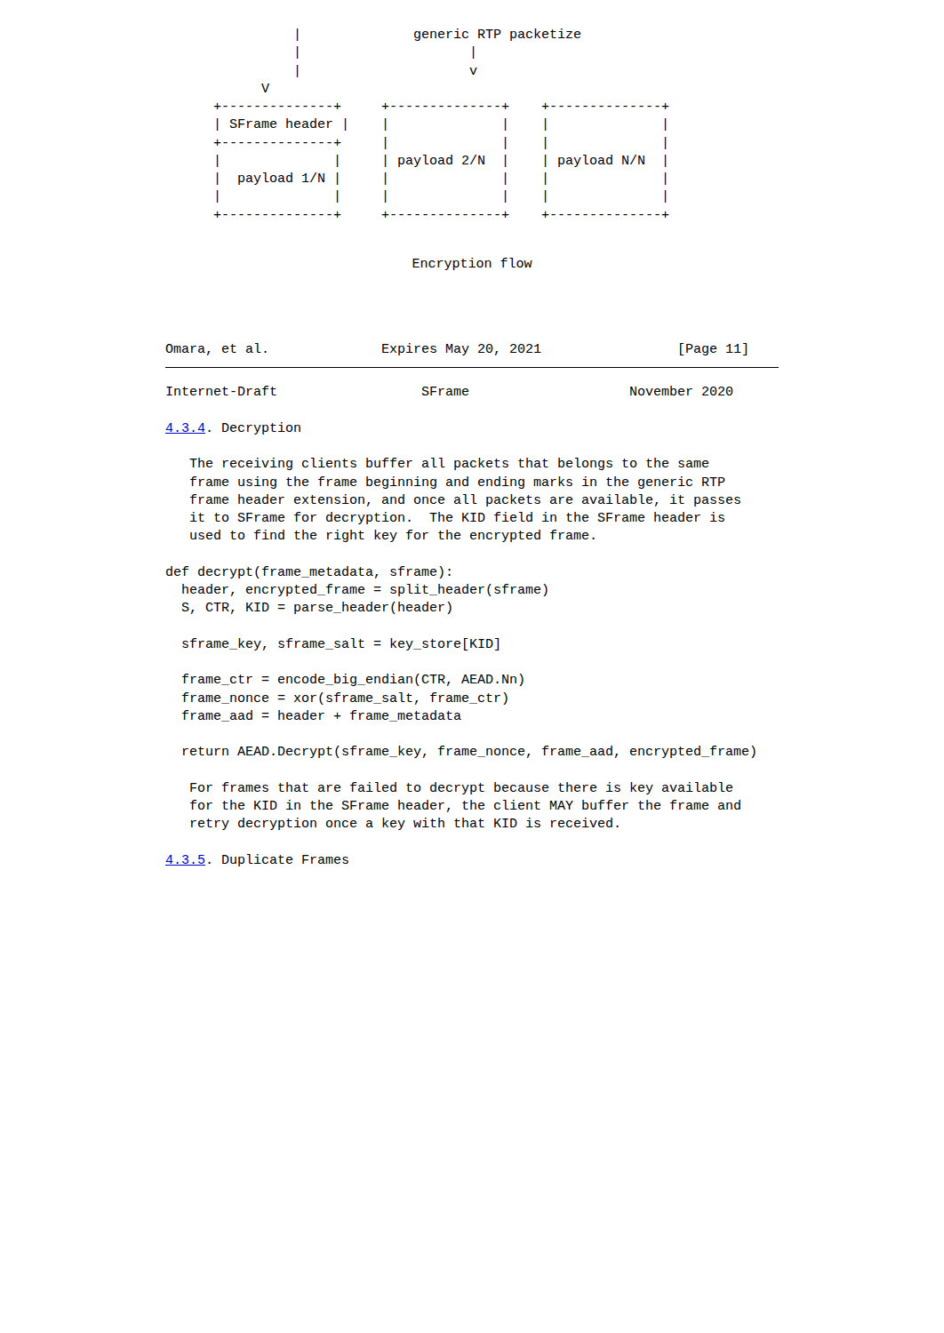|              generic RTP packetize
                |                     |
                |                     v
            V
      +--------------+     +--------------+    +--------------+
      | SFrame header |    |              |    |              |
      +--------------+     |              |    |              |
      |              |     | payload 2/N  |    | payload N/N  |
      |  payload 1/N |     |              |    |              |
      |              |     |              |    |              |
      +--------------+     +--------------+    +--------------+
Encryption flow
Omara, et al.              Expires May 20, 2021                 [Page 11]
Internet-Draft                  SFrame                    November 2020
4.3.4. Decryption
   The receiving clients buffer all packets that belongs to the same
   frame using the frame beginning and ending marks in the generic RTP
   frame header extension, and once all packets are available, it passes
   it to SFrame for decryption.  The KID field in the SFrame header is
   used to find the right key for the encrypted frame.
def decrypt(frame_metadata, sframe):
  header, encrypted_frame = split_header(sframe)
  S, CTR, KID = parse_header(header)

  sframe_key, sframe_salt = key_store[KID]

  frame_ctr = encode_big_endian(CTR, AEAD.Nn)
  frame_nonce = xor(sframe_salt, frame_ctr)
  frame_aad = header + frame_metadata

  return AEAD.Decrypt(sframe_key, frame_nonce, frame_aad, encrypted_frame)
   For frames that are failed to decrypt because there is key available
   for the KID in the SFrame header, the client MAY buffer the frame and
   retry decryption once a key with that KID is received.
4.3.5. Duplicate Frames